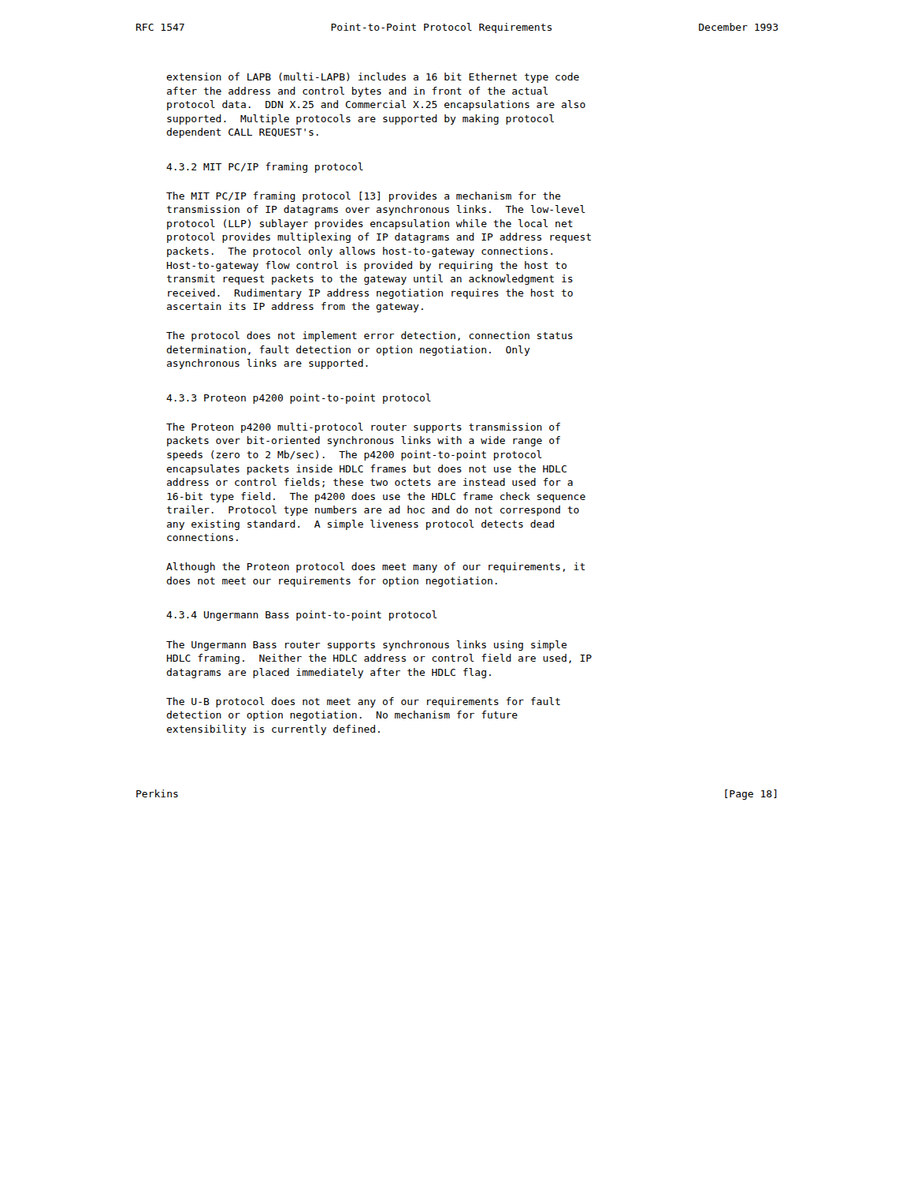RFC 1547 Point-to-Point Protocol Requirements December 1993
extension of LAPB (multi-LAPB) includes a 16 bit Ethernet type code after the address and control bytes and in front of the actual protocol data. DDN X.25 and Commercial X.25 encapsulations are also supported. Multiple protocols are supported by making protocol dependent CALL REQUEST's.
4.3.2 MIT PC/IP framing protocol
The MIT PC/IP framing protocol [13] provides a mechanism for the transmission of IP datagrams over asynchronous links. The low-level protocol (LLP) sublayer provides encapsulation while the local net protocol provides multiplexing of IP datagrams and IP address request packets. The protocol only allows host-to-gateway connections. Host-to-gateway flow control is provided by requiring the host to transmit request packets to the gateway until an acknowledgment is received. Rudimentary IP address negotiation requires the host to ascertain its IP address from the gateway.
The protocol does not implement error detection, connection status determination, fault detection or option negotiation. Only asynchronous links are supported.
4.3.3 Proteon p4200 point-to-point protocol
The Proteon p4200 multi-protocol router supports transmission of packets over bit-oriented synchronous links with a wide range of speeds (zero to 2 Mb/sec). The p4200 point-to-point protocol encapsulates packets inside HDLC frames but does not use the HDLC address or control fields; these two octets are instead used for a 16-bit type field. The p4200 does use the HDLC frame check sequence trailer. Protocol type numbers are ad hoc and do not correspond to any existing standard. A simple liveness protocol detects dead connections.
Although the Proteon protocol does meet many of our requirements, it does not meet our requirements for option negotiation.
4.3.4 Ungermann Bass point-to-point protocol
The Ungermann Bass router supports synchronous links using simple HDLC framing. Neither the HDLC address or control field are used, IP datagrams are placed immediately after the HDLC flag.
The U-B protocol does not meet any of our requirements for fault detection or option negotiation. No mechanism for future extensibility is currently defined.
Perkins [Page 18]